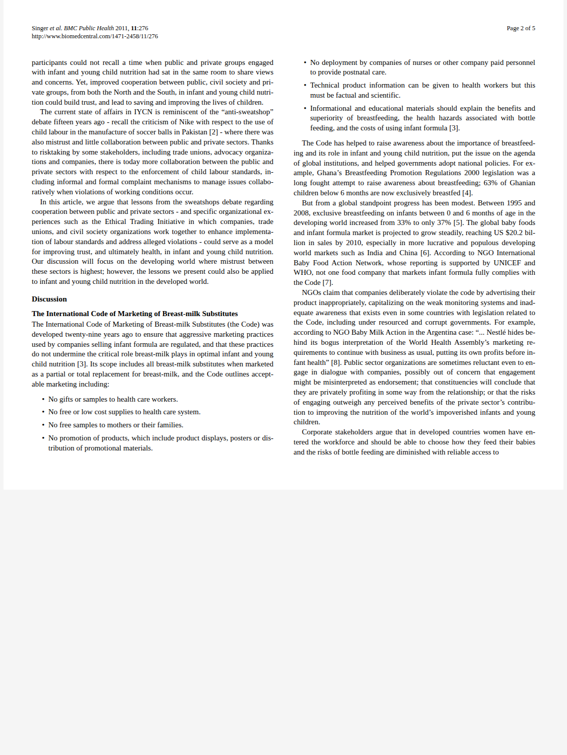Singer et al. BMC Public Health 2011, 11:276
http://www.biomedcentral.com/1471-2458/11/276
Page 2 of 5
participants could not recall a time when public and private groups engaged with infant and young child nutrition had sat in the same room to share views and concerns. Yet, improved cooperation between public, civil society and private groups, from both the North and the South, in infant and young child nutrition could build trust, and lead to saving and improving the lives of children.
The current state of affairs in IYCN is reminiscent of the “anti-sweatshop” debate fifteen years ago - recall the criticism of Nike with respect to the use of child labour in the manufacture of soccer balls in Pakistan [2] - where there was also mistrust and little collaboration between public and private sectors. Thanks to risktaking by some stakeholders, including trade unions, advocacy organizations and companies, there is today more collaboration between the public and private sectors with respect to the enforcement of child labour standards, including informal and formal complaint mechanisms to manage issues collaboratively when violations of working conditions occur.
In this article, we argue that lessons from the sweatshops debate regarding cooperation between public and private sectors - and specific organizational experiences such as the Ethical Trading Initiative in which companies, trade unions, and civil society organizations work together to enhance implementation of labour standards and address alleged violations - could serve as a model for improving trust, and ultimately health, in infant and young child nutrition. Our discussion will focus on the developing world where mistrust between these sectors is highest; however, the lessons we present could also be applied to infant and young child nutrition in the developed world.
Discussion
The International Code of Marketing of Breast-milk Substitutes
The International Code of Marketing of Breast-milk Substitutes (the Code) was developed twenty-nine years ago to ensure that aggressive marketing practices used by companies selling infant formula are regulated, and that these practices do not undermine the critical role breast-milk plays in optimal infant and young child nutrition [3]. Its scope includes all breast-milk substitutes when marketed as a partial or total replacement for breast-milk, and the Code outlines acceptable marketing including:
No gifts or samples to health care workers.
No free or low cost supplies to health care system.
No free samples to mothers or their families.
No promotion of products, which include product displays, posters or distribution of promotional materials.
No deployment by companies of nurses or other company paid personnel to provide postnatal care.
Technical product information can be given to health workers but this must be factual and scientific.
Informational and educational materials should explain the benefits and superiority of breastfeeding, the health hazards associated with bottle feeding, and the costs of using infant formula [3].
The Code has helped to raise awareness about the importance of breastfeeding and its role in infant and young child nutrition, put the issue on the agenda of global institutions, and helped governments adopt national policies. For example, Ghana’s Breastfeeding Promotion Regulations 2000 legislation was a long fought attempt to raise awareness about breastfeeding; 63% of Ghanian children below 6 months are now exclusively breastfed [4].
But from a global standpoint progress has been modest. Between 1995 and 2008, exclusive breastfeeding on infants between 0 and 6 months of age in the developing world increased from 33% to only 37% [5]. The global baby foods and infant formula market is projected to grow steadily, reaching US $20.2 billion in sales by 2010, especially in more lucrative and populous developing world markets such as India and China [6]. According to NGO International Baby Food Action Network, whose reporting is supported by UNICEF and WHO, not one food company that markets infant formula fully complies with the Code [7].
NGOs claim that companies deliberately violate the code by advertising their product inappropriately, capitalizing on the weak monitoring systems and inadequate awareness that exists even in some countries with legislation related to the Code, including under resourced and corrupt governments. For example, according to NGO Baby Milk Action in the Argentina case: “... Nestlé hides behind its bogus interpretation of the World Health Assembly’s marketing requirements to continue with business as usual, putting its own profits before infant health” [8]. Public sector organizations are sometimes reluctant even to engage in dialogue with companies, possibly out of concern that engagement might be misinterpreted as endorsement; that constituencies will conclude that they are privately profiting in some way from the relationship; or that the risks of engaging outweigh any perceived benefits of the private sector’s contribution to improving the nutrition of the world’s impoverished infants and young children.
Corporate stakeholders argue that in developed countries women have entered the workforce and should be able to choose how they feed their babies and the risks of bottle feeding are diminished with reliable access to